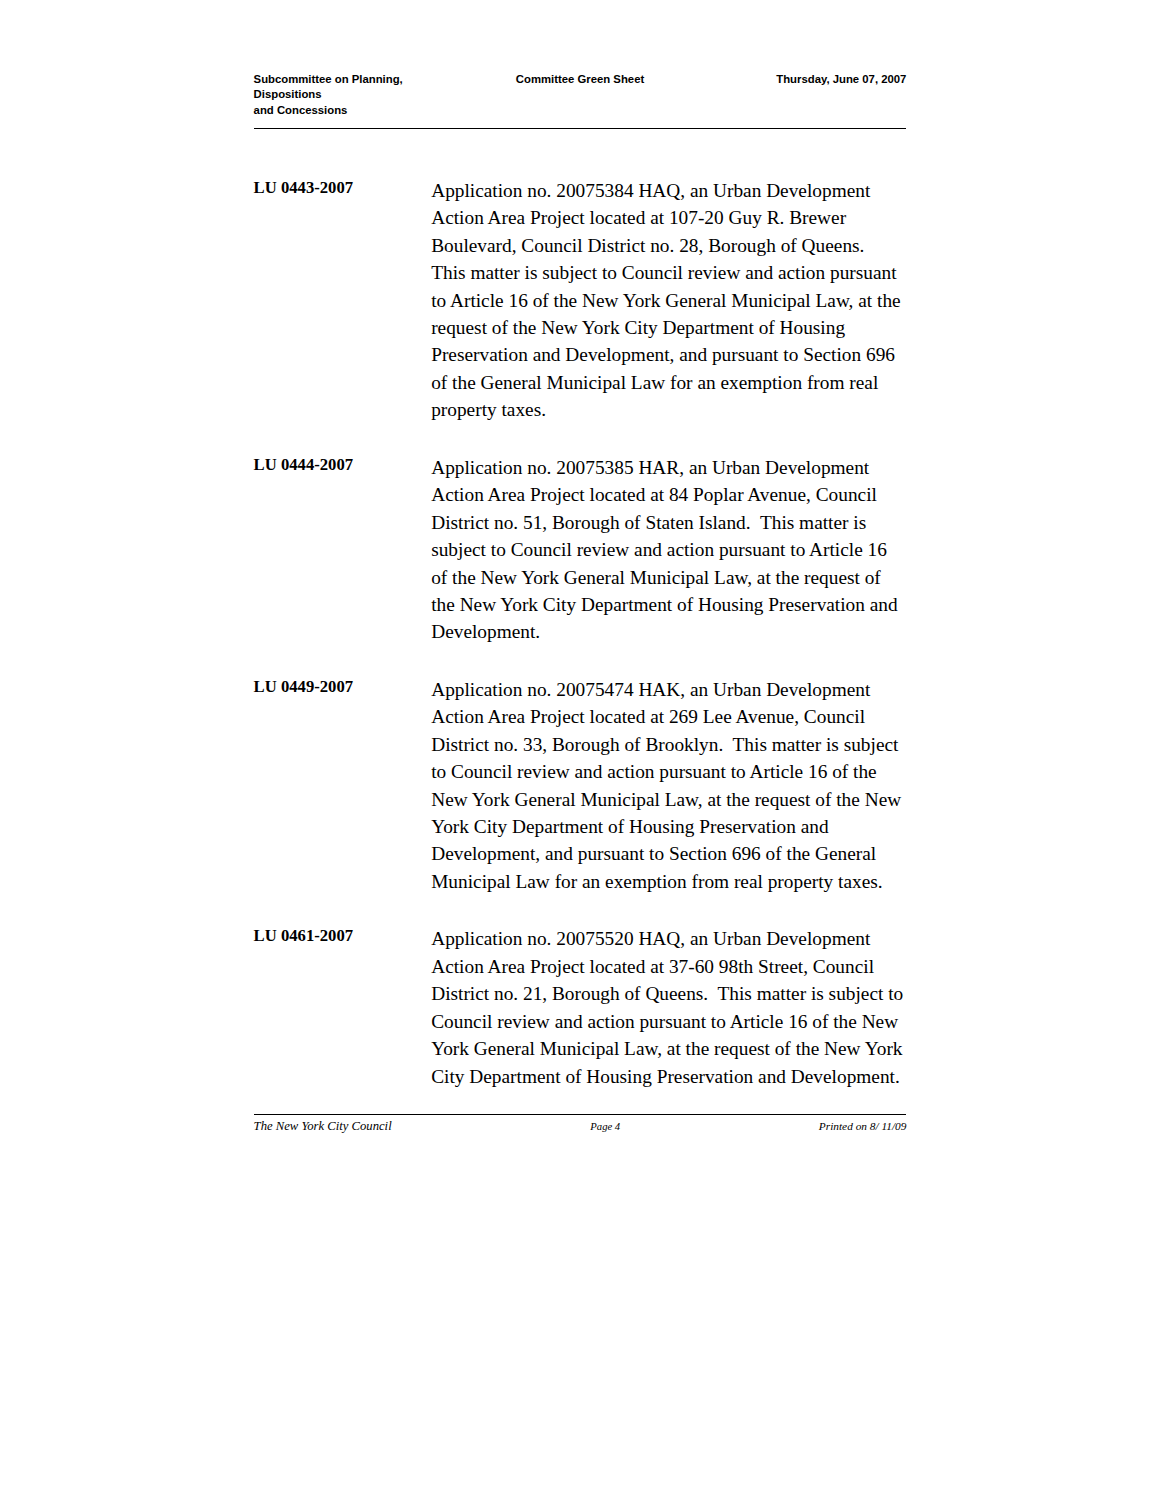Subcommittee on Planning, Dispositions
and Concessions
Committee Green Sheet
Thursday, June 07, 2007
LU 0443-2007
Application no. 20075384 HAQ, an Urban Development Action Area Project located at 107-20 Guy R. Brewer Boulevard, Council District no. 28, Borough of Queens. This matter is subject to Council review and action pursuant to Article 16 of the New York General Municipal Law, at the request of the New York City Department of Housing Preservation and Development, and pursuant to Section 696 of the General Municipal Law for an exemption from real property taxes.
LU 0444-2007
Application no. 20075385 HAR, an Urban Development Action Area Project located at 84 Poplar Avenue, Council District no. 51, Borough of Staten Island. This matter is subject to Council review and action pursuant to Article 16 of the New York General Municipal Law, at the request of the New York City Department of Housing Preservation and Development.
LU 0449-2007
Application no. 20075474 HAK, an Urban Development Action Area Project located at 269 Lee Avenue, Council District no. 33, Borough of Brooklyn. This matter is subject to Council review and action pursuant to Article 16 of the New York General Municipal Law, at the request of the New York City Department of Housing Preservation and Development, and pursuant to Section 696 of the General Municipal Law for an exemption from real property taxes.
LU 0461-2007
Application no. 20075520 HAQ, an Urban Development Action Area Project located at 37-60 98th Street, Council District no. 21, Borough of Queens. This matter is subject to Council review and action pursuant to Article 16 of the New York General Municipal Law, at the request of the New York City Department of Housing Preservation and Development.
The New York City Council
Page 4
Printed on 8/ 11/09